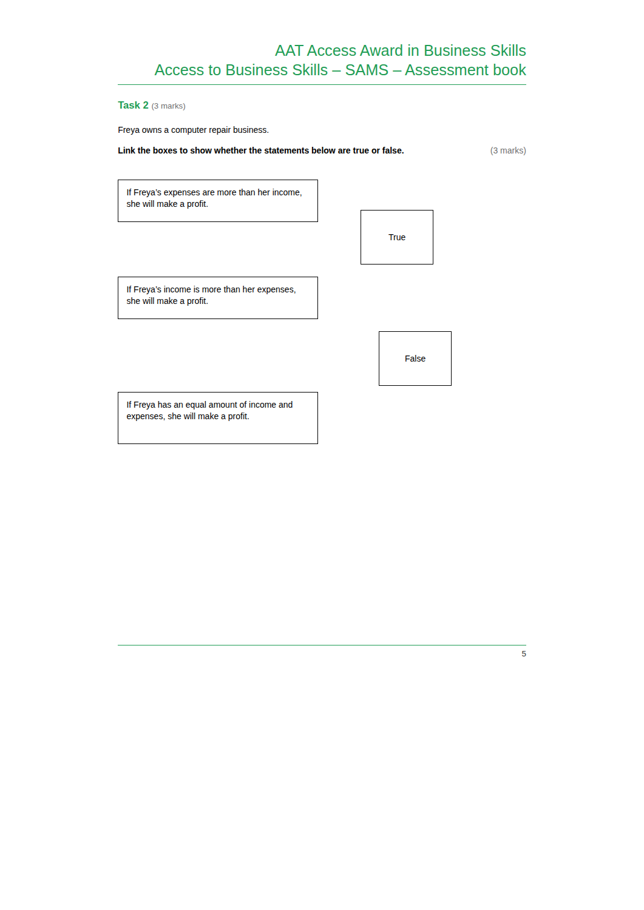AAT Access Award in Business Skills
Access to Business Skills – SAMS – Assessment book
Task 2 (3 marks)
Freya owns a computer repair business.
Link the boxes to show whether the statements below are true or false. (3 marks)
If Freya’s expenses are more than her income, she will make a profit.
If Freya’s income is more than her expenses, she will make a profit.
If Freya has an equal amount of income and expenses, she will make a profit.
True
False
5